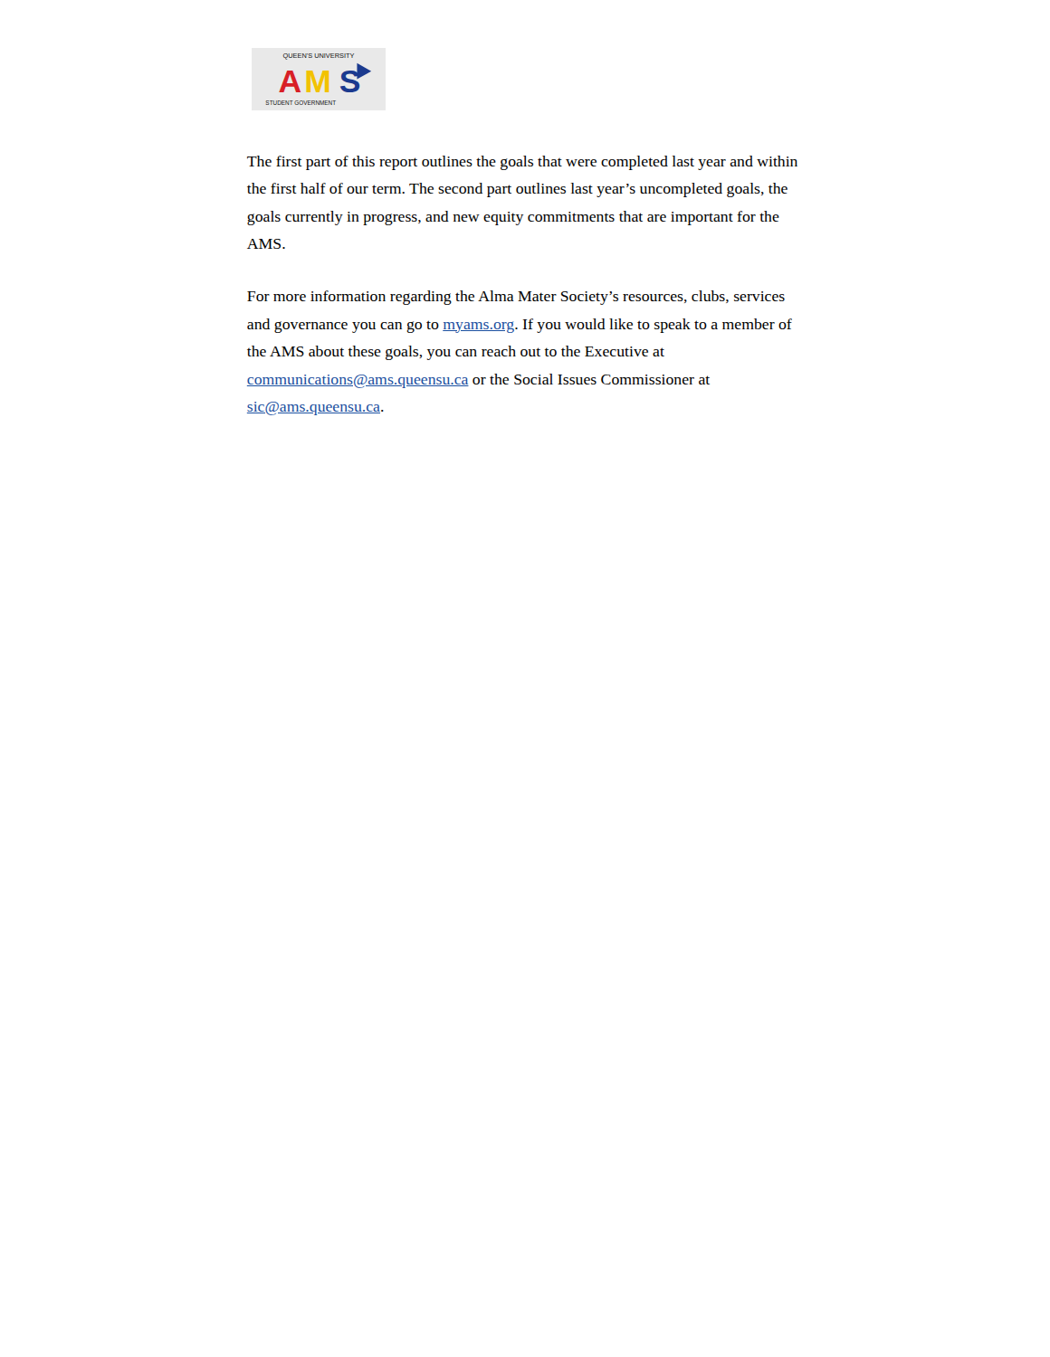The first part of this report outlines the goals that were completed last year and within the first half of our term. The second part outlines last year’s uncompleted goals, the goals currently in progress, and new equity commitments that are important for the AMS.
For more information regarding the Alma Mater Society’s resources, clubs, services and governance you can go to myams.org. If you would like to speak to a member of the AMS about these goals, you can reach out to the Executive at communications@ams.queensu.ca or the Social Issues Commissioner at sic@ams.queensu.ca.